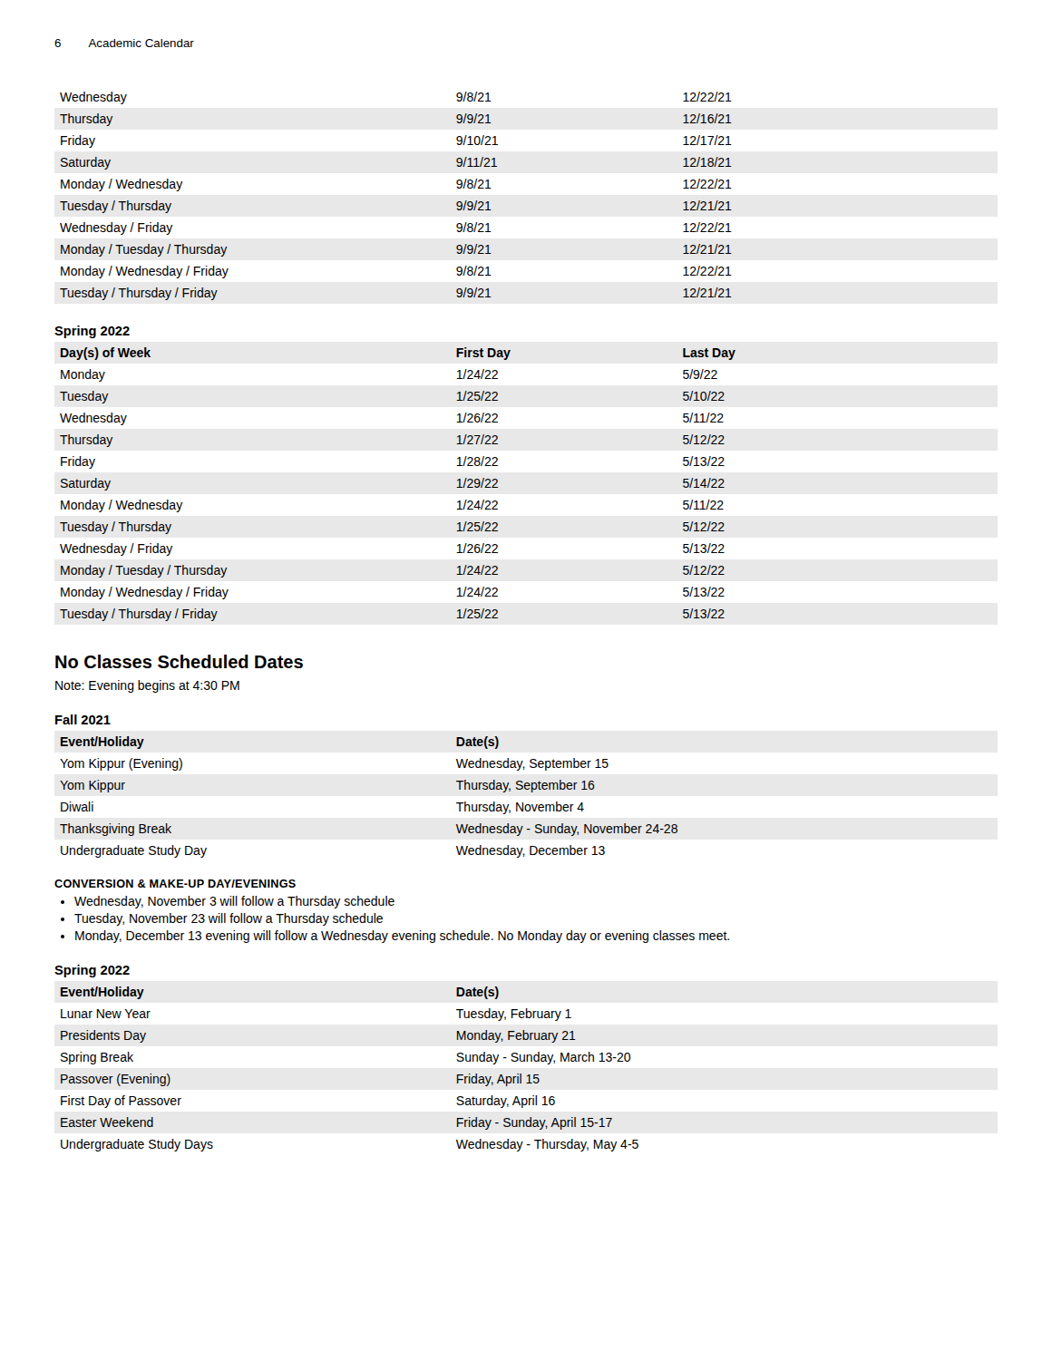6 Academic Calendar
| Wednesday | 9/8/21 | 12/22/21 |
| Thursday | 9/9/21 | 12/16/21 |
| Friday | 9/10/21 | 12/17/21 |
| Saturday | 9/11/21 | 12/18/21 |
| Monday / Wednesday | 9/8/21 | 12/22/21 |
| Tuesday / Thursday | 9/9/21 | 12/21/21 |
| Wednesday / Friday | 9/8/21 | 12/22/21 |
| Monday / Tuesday / Thursday | 9/9/21 | 12/21/21 |
| Monday / Wednesday / Friday | 9/8/21 | 12/22/21 |
| Tuesday / Thursday / Friday | 9/9/21 | 12/21/21 |
Spring 2022
| Day(s) of Week | First Day | Last Day |
| --- | --- | --- |
| Monday | 1/24/22 | 5/9/22 |
| Tuesday | 1/25/22 | 5/10/22 |
| Wednesday | 1/26/22 | 5/11/22 |
| Thursday | 1/27/22 | 5/12/22 |
| Friday | 1/28/22 | 5/13/22 |
| Saturday | 1/29/22 | 5/14/22 |
| Monday / Wednesday | 1/24/22 | 5/11/22 |
| Tuesday / Thursday | 1/25/22 | 5/12/22 |
| Wednesday / Friday | 1/26/22 | 5/13/22 |
| Monday / Tuesday / Thursday | 1/24/22 | 5/12/22 |
| Monday / Wednesday / Friday | 1/24/22 | 5/13/22 |
| Tuesday / Thursday / Friday | 1/25/22 | 5/13/22 |
No Classes Scheduled Dates
Note: Evening begins at 4:30 PM
Fall 2021
| Event/Holiday | Date(s) |
| --- | --- |
| Yom Kippur (Evening) | Wednesday, September 15 |
| Yom Kippur | Thursday, September 16 |
| Diwali | Thursday, November 4 |
| Thanksgiving Break | Wednesday - Sunday, November 24-28 |
| Undergraduate Study Day | Wednesday, December 13 |
CONVERSION & MAKE-UP DAY/EVENINGS
Wednesday, November 3 will follow a Thursday schedule
Tuesday, November 23 will follow a Thursday schedule
Monday, December 13 evening will follow a Wednesday evening schedule. No Monday day or evening classes meet.
Spring 2022
| Event/Holiday | Date(s) |
| --- | --- |
| Lunar New Year | Tuesday, February 1 |
| Presidents Day | Monday, February 21 |
| Spring Break | Sunday - Sunday, March 13-20 |
| Passover (Evening) | Friday, April 15 |
| First Day of Passover | Saturday, April 16 |
| Easter Weekend | Friday - Sunday, April 15-17 |
| Undergraduate Study Days | Wednesday - Thursday, May 4-5 |